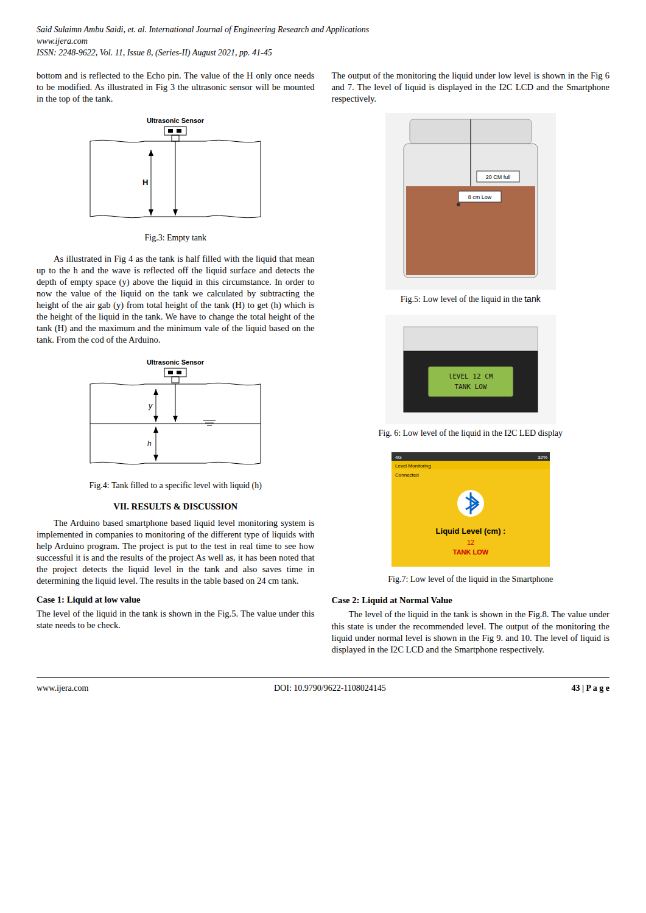Said Sulaimn Ambu Saidi, et. al. International Journal of Engineering Research and Applications
www.ijera.com
ISSN: 2248-9622, Vol. 11, Issue 8, (Series-II) August 2021, pp. 41-45
bottom and is reflected to the Echo pin. The value of the H only once needs to be modified. As illustrated in Fig 3 the ultrasonic sensor will be mounted in the top of the tank.
Fig.3: Empty tank
As illustrated in Fig 4 as the tank is half filled with the liquid that mean up to the h and the wave is reflected off the liquid surface and detects the depth of empty space (y) above the liquid in this circumstance. In order to now the value of the liquid on the tank we calculated by subtracting the height of the air gab (y) from total height of the tank (H) to get (h) which is the height of the liquid in the tank. We have to change the total height of the tank (H) and the maximum and the minimum vale of the liquid based on the tank. From the cod of the Arduino.
Fig.4: Tank filled to a specific level with liquid (h)
VII. RESULTS & DISCUSSION
The Arduino based smartphone based liquid level monitoring system is implemented in companies to monitoring of the different type of liquids with help Arduino program. The project is put to the test in real time to see how successful it is and the results of the project As well as, it has been noted that the project detects the liquid level in the tank and also saves time in determining the liquid level. The results in the table based on 24 cm tank.
Case 1: Liquid at low value
The level of the liquid in the tank is shown in the Fig.5. The value under this state needs to be check.
The output of the monitoring the liquid under low level is shown in the Fig 6 and 7. The level of liquid is displayed in the I2C LCD and the Smartphone respectively.
Fig.5: Low level of the liquid in the tank
Fig. 6: Low level of the liquid in the I2C LED display
Fig.7: Low level of the liquid in the Smartphone
Case 2: Liquid at Normal Value
The level of the liquid in the tank is shown in the Fig.8. The value under this state is under the recommended level. The output of the monitoring the liquid under normal level is shown in the Fig 9. and 10. The level of liquid is displayed in the I2C LCD and the Smartphone respectively.
www.ijera.com
DOI: 10.9790/9622-1108024145
43 | P a g e